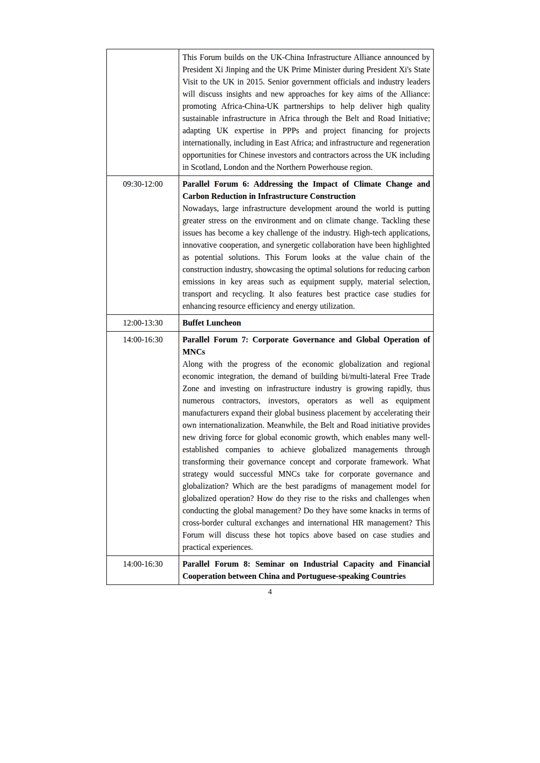| | This Forum builds on the UK-China Infrastructure Alliance announced by President Xi Jinping and the UK Prime Minister during President Xi's State Visit to the UK in 2015. Senior government officials and industry leaders will discuss insights and new approaches for key aims of the Alliance: promoting Africa-China-UK partnerships to help deliver high quality sustainable infrastructure in Africa through the Belt and Road Initiative; adapting UK expertise in PPPs and project financing for projects internationally, including in East Africa; and infrastructure and regeneration opportunities for Chinese investors and contractors across the UK including in Scotland, London and the Northern Powerhouse region. |
| 09:30-12:00 | Parallel Forum 6: Addressing the Impact of Climate Change and Carbon Reduction in Infrastructure Construction Nowadays, large infrastructure development around the world is putting greater stress on the environment and on climate change. Tackling these issues has become a key challenge of the industry. High-tech applications, innovative cooperation, and synergetic collaboration have been highlighted as potential solutions. This Forum looks at the value chain of the construction industry, showcasing the optimal solutions for reducing carbon emissions in key areas such as equipment supply, material selection, transport and recycling. It also features best practice case studies for enhancing resource efficiency and energy utilization. |
| 12:00-13:30 | Buffet Luncheon |
| 14:00-16:30 | Parallel Forum 7: Corporate Governance and Global Operation of MNCs Along with the progress of the economic globalization and regional economic integration, the demand of building bi/multi-lateral Free Trade Zone and investing on infrastructure industry is growing rapidly, thus numerous contractors, investors, operators as well as equipment manufacturers expand their global business placement by accelerating their own internationalization. Meanwhile, the Belt and Road initiative provides new driving force for global economic growth, which enables many well-established companies to achieve globalized managements through transforming their governance concept and corporate framework. What strategy would successful MNCs take for corporate governance and globalization? Which are the best paradigms of management model for globalized operation? How do they rise to the risks and challenges when conducting the global management? Do they have some knacks in terms of cross-border cultural exchanges and international HR management? This Forum will discuss these hot topics above based on case studies and practical experiences. |
| 14:00-16:30 | Parallel Forum 8: Seminar on Industrial Capacity and Financial Cooperation between China and Portuguese-speaking Countries |
4